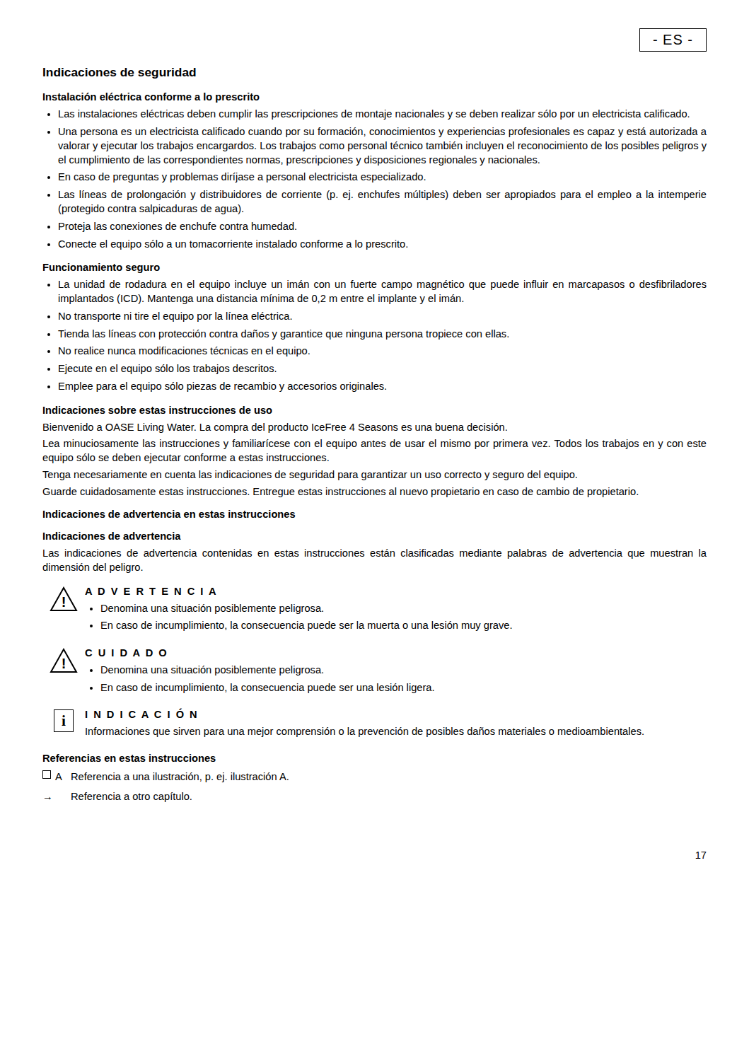- ES -
Indicaciones de seguridad
Instalación eléctrica conforme a lo prescrito
Las instalaciones eléctricas deben cumplir las prescripciones de montaje nacionales y se deben realizar sólo por un electricista calificado.
Una persona es un electricista calificado cuando por su formación, conocimientos y experiencias profesionales es capaz y está autorizada a valorar y ejecutar los trabajos encargardos. Los trabajos como personal técnico también incluyen el reconocimiento de los posibles peligros y el cumplimiento de las correspondientes normas, prescripciones y disposiciones regionales y nacionales.
En caso de preguntas y problemas diríjase a personal electricista especializado.
Las líneas de prolongación y distribuidores de corriente (p. ej. enchufes múltiples) deben ser apropiados para el empleo a la intemperie (protegido contra salpicaduras de agua).
Proteja las conexiones de enchufe contra humedad.
Conecte el equipo sólo a un tomacorriente instalado conforme a lo prescrito.
Funcionamiento seguro
La unidad de rodadura en el equipo incluye un imán con un fuerte campo magnético que puede influir en marcapasos o desfibriladores implantados (ICD). Mantenga una distancia mínima de 0,2 m entre el implante y el imán.
No transporte ni tire el equipo por la línea eléctrica.
Tienda las líneas con protección contra daños y garantice que ninguna persona tropiece con ellas.
No realice nunca modificaciones técnicas en el equipo.
Ejecute en el equipo sólo los trabajos descritos.
Emplee para el equipo sólo piezas de recambio y accesorios originales.
Indicaciones sobre estas instrucciones de uso
Bienvenido a OASE Living Water. La compra del producto IceFree 4 Seasons es una buena decisión.
Lea minuciosamente las instrucciones y familiarícese con el equipo antes de usar el mismo por primera vez. Todos los trabajos en y con este equipo sólo se deben ejecutar conforme a estas instrucciones.
Tenga necesariamente en cuenta las indicaciones de seguridad para garantizar un uso correcto y seguro del equipo.
Guarde cuidadosamente estas instrucciones. Entregue estas instrucciones al nuevo propietario en caso de cambio de propietario.
Indicaciones de advertencia en estas instrucciones
Indicaciones de advertencia
Las indicaciones de advertencia contenidas en estas instrucciones están clasificadas mediante palabras de advertencia que muestran la dimensión del peligro.
!
A D V E R T E N C I A
Denomina una situación posiblemente peligrosa.
En caso de incumplimiento, la consecuencia puede ser la muerta o una lesión muy grave.
!
C U I D A D O
Denomina una situación posiblemente peligrosa.
En caso de incumplimiento, la consecuencia puede ser una lesión ligera.
i
I N D I C A C I Ó N
Informaciones que sirven para una mejor comprensión o la prevención de posibles daños materiales o medioambientales.
Referencias en estas instrucciones
A
Referencia a una ilustración, p. ej. ilustración A.
→
Referencia a otro capítulo.
17